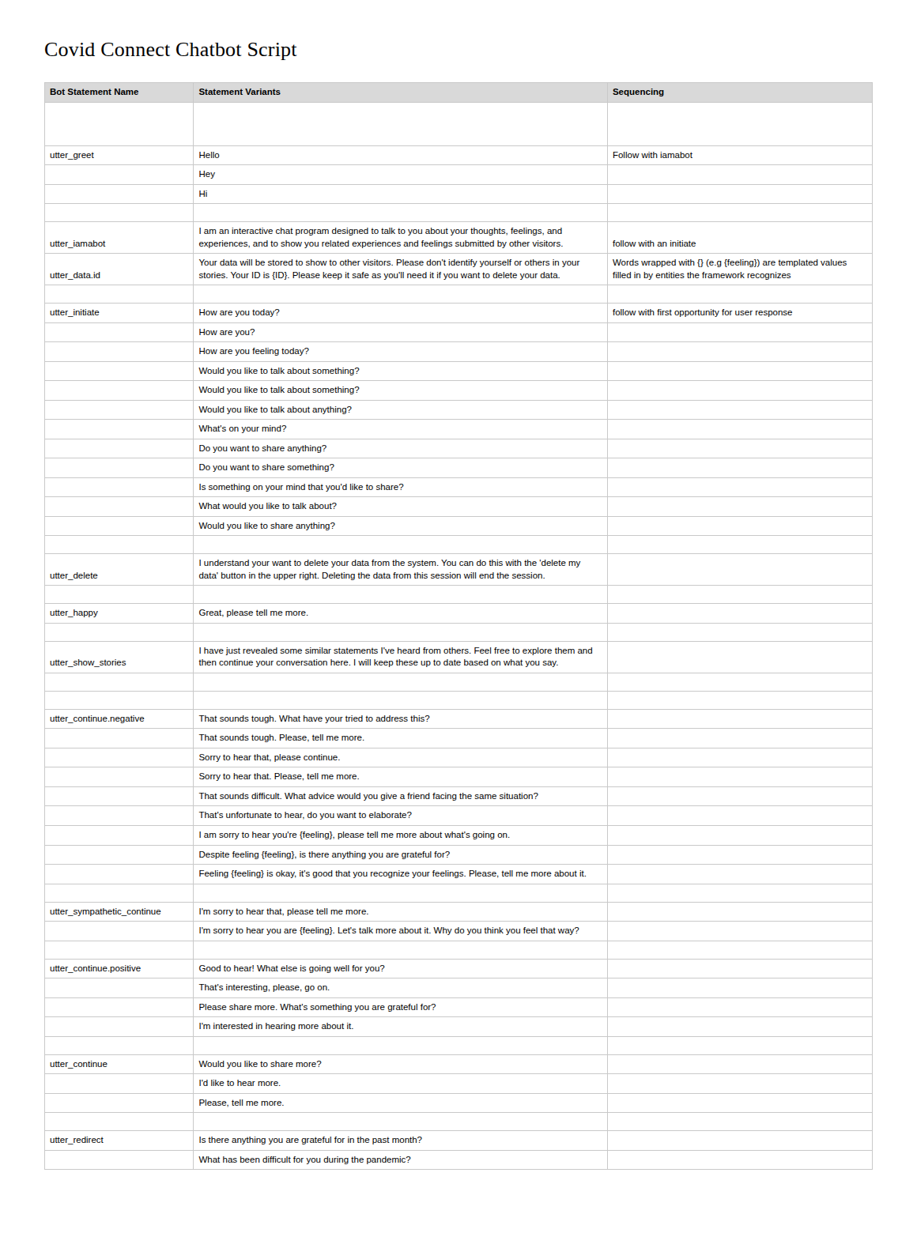Covid Connect Chatbot Script
| Bot Statement Name | Statement Variants | Sequencing |
| --- | --- | --- |
| utter_greet | Hello | Follow with iamabot |
| | Hey | |
| | Hi | |
| utter_iamabot | I am an interactive chat program designed to talk to you about your thoughts, feelings, and experiences, and to show you related experiences and feelings submitted by other visitors. | follow with an initiate |
| utter_data.id | Your data will be stored to show to other visitors. Please don't identify yourself or others in your stories. Your ID is {ID}. Please keep it safe as you'll need it if you want to delete your data. | Words wrapped with {} (e.g {feeling}) are templated values filled in by entities the framework recognizes |
| utter_initiate | How are you today? | follow with first opportunity for user response |
| | How are you? | |
| | How are you feeling today? | |
| | Would you like to talk about something? | |
| | Would you like to talk about something? | |
| | Would you like to talk about anything? | |
| | What's on your mind? | |
| | Do you want to share anything? | |
| | Do you want to share something? | |
| | Is something on your mind that you'd like to share? | |
| | What would you like to talk about? | |
| | Would you like to share anything? | |
| utter_delete | I understand your want to delete your data from the system. You can do this with the 'delete my data' button in the upper right. Deleting the data from this session will end the session. | |
| utter_happy | Great, please tell me more. | |
| utter_show_stories | I have just revealed some similar statements I've heard from others. Feel free to explore them and then continue your conversation here. I will keep these up to date based on what you say. | |
| utter_continue.negative | That sounds tough. What have your tried to address this? | |
| | That sounds tough. Please, tell me more. | |
| | Sorry to hear that, please continue. | |
| | Sorry to hear that. Please, tell me more. | |
| | That sounds difficult. What advice would you give a friend facing the same situation? | |
| | That's unfortunate to hear, do you want to elaborate? | |
| | I am sorry to hear you're {feeling}, please tell me more about what's going on. | |
| | Despite feeling {feeling}, is there anything you are grateful for? | |
| | Feeling {feeling} is okay, it's good that you recognize your feelings. Please, tell me more about it. | |
| utter_sympathetic_continue | I'm sorry to hear that, please tell me more. | |
| | I'm sorry to hear you are {feeling}. Let's talk more about it. Why do you think you feel that way? | |
| utter_continue.positive | Good to hear! What else is going well for you? | |
| | That's interesting, please, go on. | |
| | Please share more. What's something you are grateful for? | |
| | I'm interested in hearing more about it. | |
| utter_continue | Would you like to share more? | |
| | I'd like to hear more. | |
| | Please, tell me more. | |
| utter_redirect | Is there anything you are grateful for in the past month? | |
| | What has been difficult for you during the pandemic? | |